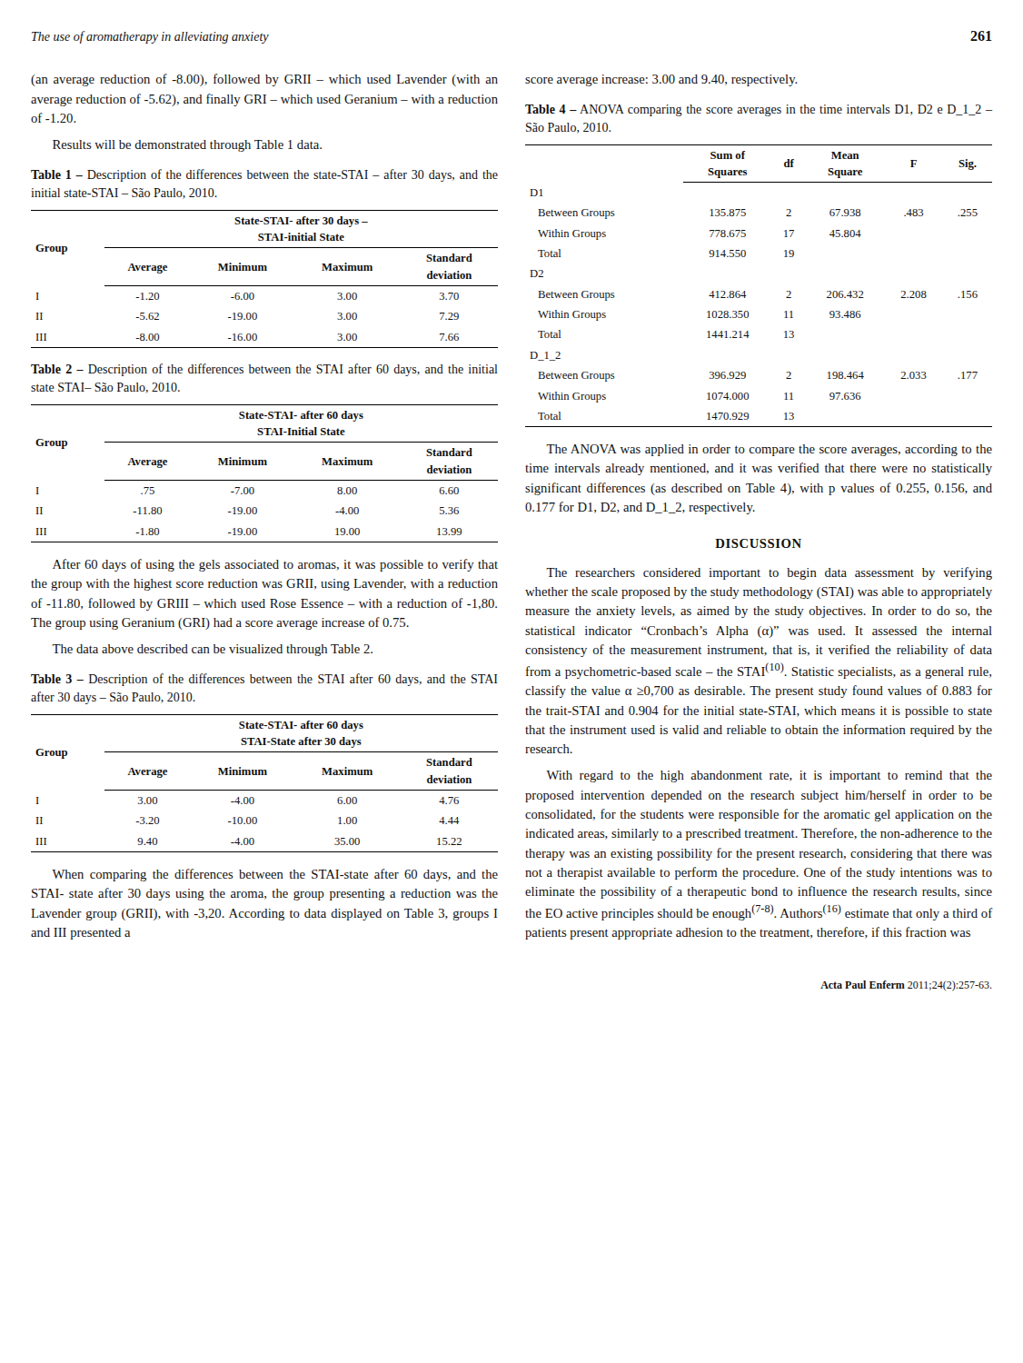The use of aromatherapy in alleviating anxiety
261
(an average reduction of -8.00), followed by GRII – which used Lavender (with an average reduction of -5.62), and finally GRI – which used Geranium – with a reduction of -1.20.
Results will be demonstrated through Table 1 data.
Table 1 – Description of the differences between the state-STAI – after 30 days, and the initial state-STAI – São Paulo, 2010.
| Group | State-STAI- after 30 days – STAI-initial State |
| --- | --- |
| Average | Minimum | Maximum | Standard deviation |
| I | -1.20 | -6.00 | 3.00 | 3.70 |
| II | -5.62 | -19.00 | 3.00 | 7.29 |
| III | -8.00 | -16.00 | 3.00 | 7.66 |
Table 2 – Description of the differences between the STAI after 60 days, and the initial state STAI– São Paulo, 2010.
| Group | State-STAI- after 60 days STAI-Initial State |
| --- | --- |
| Average | Minimum | Maximum | Standard deviation |
| I | .75 | -7.00 | 8.00 | 6.60 |
| II | -11.80 | -19.00 | -4.00 | 5.36 |
| III | -1.80 | -19.00 | 19.00 | 13.99 |
After 60 days of using the gels associated to aromas, it was possible to verify that the group with the highest score reduction was GRII, using Lavender, with a reduction of -11.80, followed by GRIII – which used Rose Essence – with a reduction of -1,80. The group using Geranium (GRI) had a score average increase of 0.75.
The data above described can be visualized through Table 2.
Table 3 – Description of the differences between the STAI after 60 days, and the STAI after 30 days – São Paulo, 2010.
| Group | State-STAI- after 60 days STAI-State after 30 days |
| --- | --- |
| Average | Minimum | Maximum | Standard deviation |
| I | 3.00 | -4.00 | 6.00 | 4.76 |
| II | -3.20 | -10.00 | 1.00 | 4.44 |
| III | 9.40 | -4.00 | 35.00 | 15.22 |
When comparing the differences between the STAI-state after 60 days, and the STAI- state after 30 days using the aroma, the group presenting a reduction was the Lavender group (GRII), with -3,20. According to data displayed on Table 3, groups I and III presented a
score average increase: 3.00 and 9.40, respectively.
Table 4 – ANOVA comparing the score averages in the time intervals D1, D2 e D_1_2 – São Paulo, 2010.
| | Sum of Squares | df | Mean Square | F | Sig. |
| --- | --- | --- | --- | --- | --- |
| D1 | | | | | |
| Between Groups | 135.875 | 2 | 67.938 | .483 | .255 |
| Within Groups | 778.675 | 17 | 45.804 | | |
| Total | 914.550 | 19 | | | |
| D2 | | | | | |
| Between Groups | 412.864 | 2 | 206.432 | 2.208 | .156 |
| Within Groups | 1028.350 | 11 | 93.486 | | |
| Total | 1441.214 | 13 | | | |
| D_1_2 | | | | | |
| Between Groups | 396.929 | 2 | 198.464 | 2.033 | .177 |
| Within Groups | 1074.000 | 11 | 97.636 | | |
| Total | 1470.929 | 13 | | | |
The ANOVA was applied in order to compare the score averages, according to the time intervals already mentioned, and it was verified that there were no statistically significant differences (as described on Table 4), with p values of 0.255, 0.156, and 0.177 for D1, D2, and D_1_2, respectively.
Discussion
The researchers considered important to begin data assessment by verifying whether the scale proposed by the study methodology (STAI) was able to appropriately measure the anxiety levels, as aimed by the study objectives. In order to do so, the statistical indicator “Cronbach’s Alpha (α)” was used. It assessed the internal consistency of the measurement instrument, that is, it verified the reliability of data from a psychometric-based scale – the STAI(10). Statistic specialists, as a general rule, classify the value α ≥0,700 as desirable. The present study found values of 0.883 for the trait-STAI and 0.904 for the initial state-STAI, which means it is possible to state that the instrument used is valid and reliable to obtain the information required by the research.
With regard to the high abandonment rate, it is important to remind that the proposed intervention depended on the research subject him/herself in order to be consolidated, for the students were responsible for the aromatic gel application on the indicated areas, similarly to a prescribed treatment. Therefore, the non-adherence to the therapy was an existing possibility for the present research, considering that there was not a therapist available to perform the procedure. One of the study intentions was to eliminate the possibility of a therapeutic bond to influence the research results, since the EO active principles should be enough(7-8). Authors(16) estimate that only a third of patients present appropriate adhesion to the treatment, therefore, if this fraction was
Acta Paul Enferm 2011;24(2):257-63.